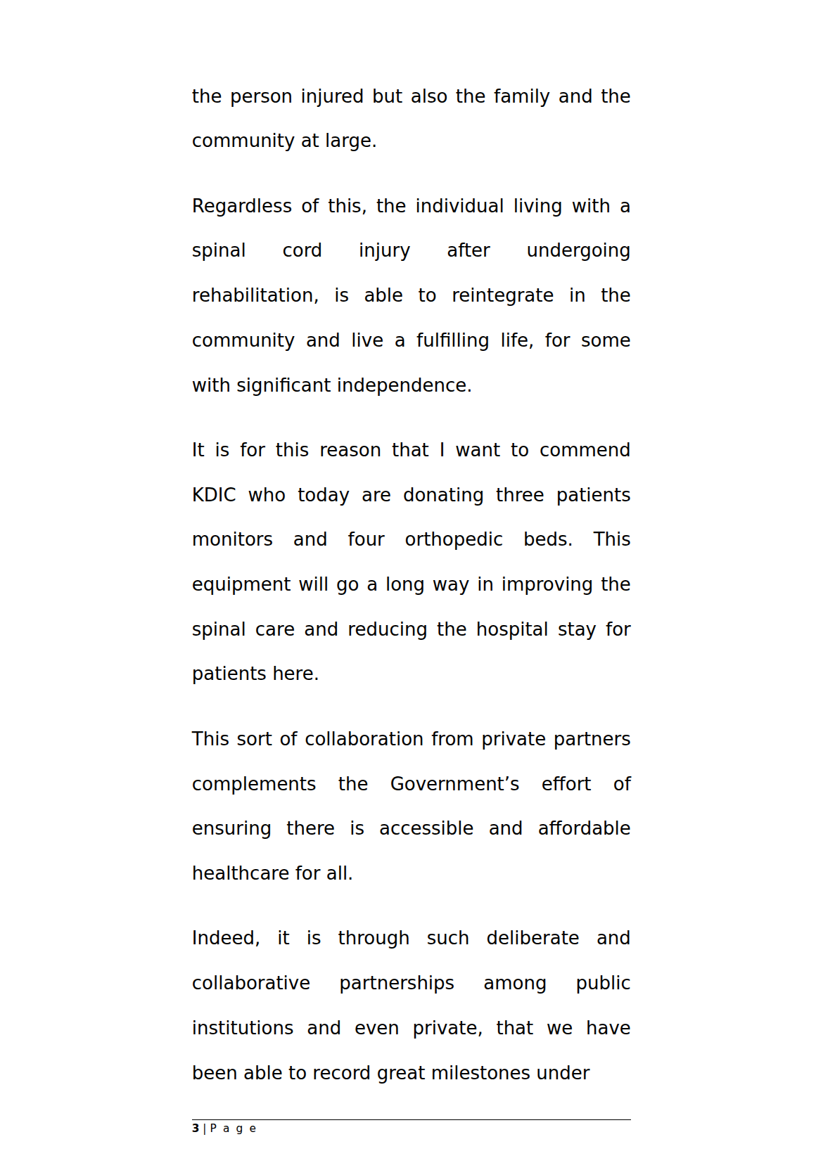the person injured but also the family and the community at large.
Regardless of this, the individual living with a spinal cord injury after undergoing rehabilitation, is able to reintegrate in the community and live a fulfilling life, for some with significant independence.
It is for this reason that I want to commend KDIC who today are donating three patients monitors and four orthopedic beds. This equipment will go a long way in improving the spinal care and reducing the hospital stay for patients here.
This sort of collaboration from private partners complements the Government’s effort of ensuring there is accessible and affordable healthcare for all.
Indeed, it is through such deliberate and collaborative partnerships among public institutions and even private, that we have been able to record great milestones under
3 | P a g e